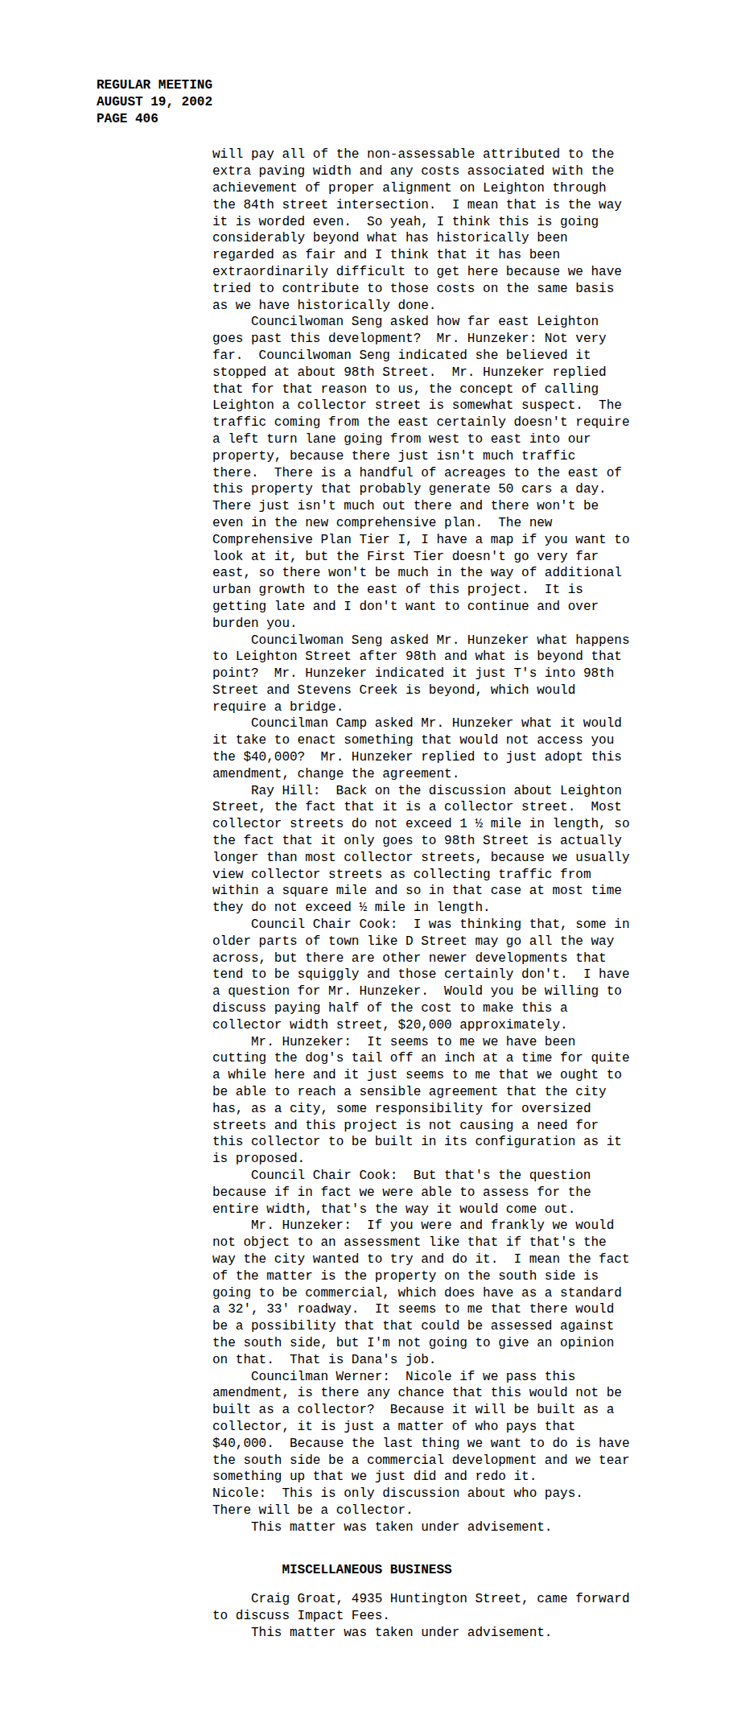REGULAR MEETING
AUGUST 19, 2002
PAGE 406
will pay all of the non-assessable attributed to the extra paving width and any costs associated with the achievement of proper alignment on Leighton through the 84th street intersection. I mean that is the way it is worded even. So yeah, I think this is going considerably beyond what has historically been regarded as fair and I think that it has been extraordinarily difficult to get here because we have tried to contribute to those costs on the same basis as we have historically done.
Councilwoman Seng asked how far east Leighton goes past this development? Mr. Hunzeker: Not very far. Councilwoman Seng indicated she believed it stopped at about 98th Street. Mr. Hunzeker replied that for that reason to us, the concept of calling Leighton a collector street is somewhat suspect. The traffic coming from the east certainly doesn't require a left turn lane going from west to east into our property, because there just isn't much traffic there. There is a handful of acreages to the east of this property that probably generate 50 cars a day. There just isn't much out there and there won't be even in the new comprehensive plan. The new Comprehensive Plan Tier I, I have a map if you want to look at it, but the First Tier doesn't go very far east, so there won't be much in the way of additional urban growth to the east of this project. It is getting late and I don't want to continue and over burden you.
Councilwoman Seng asked Mr. Hunzeker what happens to Leighton Street after 98th and what is beyond that point? Mr. Hunzeker indicated it just T's into 98th Street and Stevens Creek is beyond, which would require a bridge.
Councilman Camp asked Mr. Hunzeker what it would it take to enact something that would not access you the $40,000? Mr. Hunzeker replied to just adopt this amendment, change the agreement.
Ray Hill: Back on the discussion about Leighton Street, the fact that it is a collector street. Most collector streets do not exceed 1 ½ mile in length, so the fact that it only goes to 98th Street is actually longer than most collector streets, because we usually view collector streets as collecting traffic from within a square mile and so in that case at most time they do not exceed ½ mile in length.
Council Chair Cook: I was thinking that, some in older parts of town like D Street may go all the way across, but there are other newer developments that tend to be squiggly and those certainly don't. I have a question for Mr. Hunzeker. Would you be willing to discuss paying half of the cost to make this a collector width street, $20,000 approximately.
Mr. Hunzeker: It seems to me we have been cutting the dog's tail off an inch at a time for quite a while here and it just seems to me that we ought to be able to reach a sensible agreement that the city has, as a city, some responsibility for oversized streets and this project is not causing a need for this collector to be built in its configuration as it is proposed.
Council Chair Cook: But that's the question because if in fact we were able to assess for the entire width, that's the way it would come out.
Mr. Hunzeker: If you were and frankly we would not object to an assessment like that if that's the way the city wanted to try and do it. I mean the fact of the matter is the property on the south side is going to be commercial, which does have as a standard a 32', 33' roadway. It seems to me that there would be a possibility that that could be assessed against the south side, but I'm not going to give an opinion on that. That is Dana's job.
Councilman Werner: Nicole if we pass this amendment, is there any chance that this would not be built as a collector? Because it will be built as a collector, it is just a matter of who pays that $40,000. Because the last thing we want to do is have the south side be a commercial development and we tear something up that we just did and redo it.
Nicole: This is only discussion about who pays. There will be a collector.
This matter was taken under advisement.
MISCELLANEOUS BUSINESS
Craig Groat, 4935 Huntington Street, came forward to discuss Impact Fees.
This matter was taken under advisement.